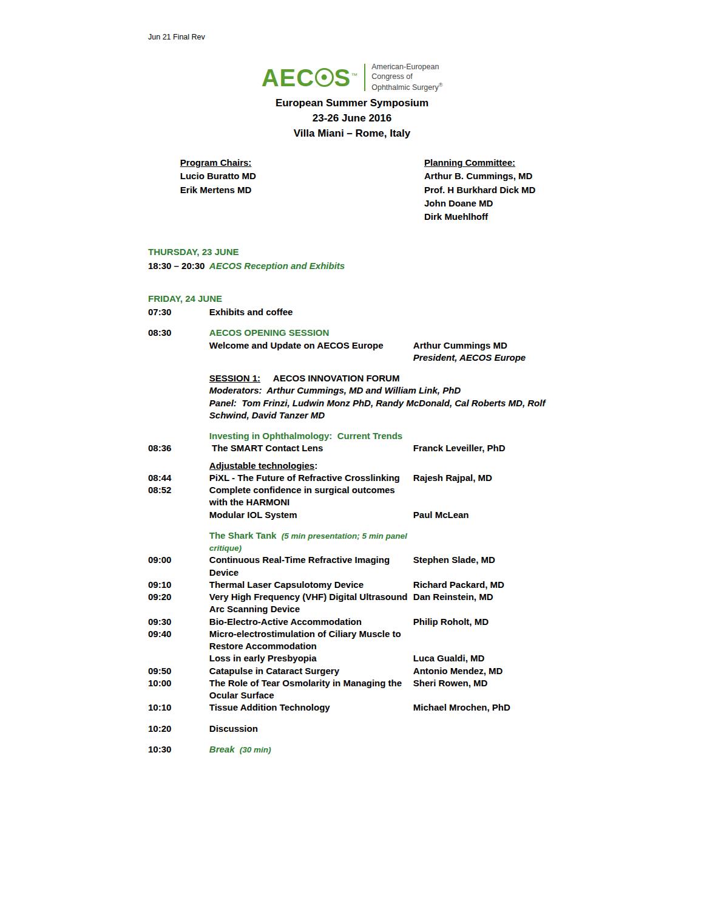Jun 21 Final Rev
AEC S™
American-European
Congress of
Ophthalmic Surgery®
European Summer Symposium
23-26 June 2016
Villa Miani – Rome, Italy
Program Chairs:
Lucio Buratto MD
Erik Mertens MD
Planning Committee:
Arthur B. Cummings, MD
Prof. H Burkhard Dick MD
John Doane MD
Dirk Muehlhoff
THURSDAY, 23 JUNE
| 18:30 – 20:30 | AECOS Reception and Exhibits |
FRIDAY, 24 JUNE
| 07:30 | Exhibits and coffee |
| 08:30 | AECOS OPENING SESSION | |
| | Welcome and Update on AECOS Europe | Arthur Cummings MD |
| | | President, AECOS Europe |
| | SESSION 1: AECOS INNOVATION FORUM |
| | Moderators: Arthur Cummings, MD and William Link, PhD |
| | Panel: Tom Frinzi, Ludwin Monz PhD, Randy McDonald, Cal Roberts MD, Rolf Schwind, David Tanzer MD |
| | Investing in Ophthalmology: Current Trends | |
| 08:36 | The SMART Contact Lens | Franck Leveiller, PhD |
| | Adjustable technologies : | |
| 08:44 | PiXL - The Future of Refractive Crosslinking | Rajesh Rajpal, MD |
| 08:52 | Complete confidence in surgical outcomes with the HARMONI | |
| | Modular IOL System | Paul McLean |
| | The Shark Tank (5 min presentation; 5 min panel critique) | |
| 09:00 | Continuous Real-Time Refractive Imaging Device | Stephen Slade, MD |
| 09:10 | Thermal Laser Capsulotomy Device | Richard Packard, MD |
| 09:20 | Very High Frequency (VHF) Digital Ultrasound Arc Scanning Device | Dan Reinstein, MD |
| 09:30 | Bio-Electro-Active Accommodation | Philip Roholt, MD |
| 09:40 | Micro-electrostimulation of Ciliary Muscle to Restore Accommodation | |
| | Loss in early Presbyopia | Luca Gualdi, MD |
| 09:50 | Catapulse in Cataract Surgery | Antonio Mendez, MD |
| 10:00 | The Role of Tear Osmolarity in Managing the Ocular Surface | Sheri Rowen, MD |
| 10:10 | Tissue Addition Technology | Michael Mrochen, PhD |
| 10:20 | Discussion |
| 10:30 | Break (30 min) |